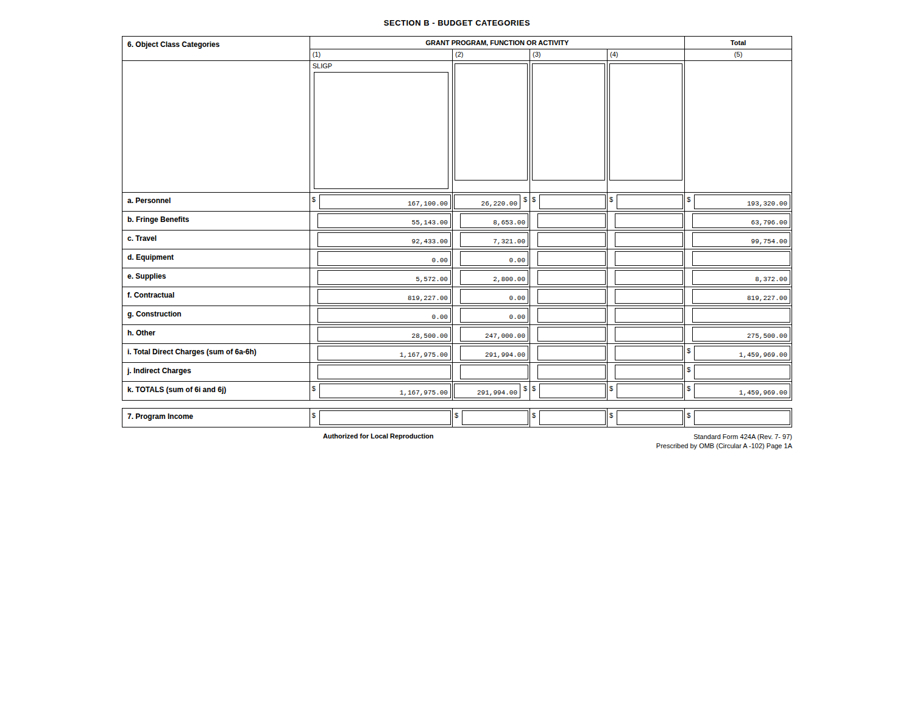SECTION B - BUDGET CATEGORIES
| 6. Object Class Categories | GRANT PROGRAM, FUNCTION OR ACTIVITY | Total |
| --- | --- | --- |
| (1) | (2) | (3) | (4) | (5) |
| | SLIGP | | | | |
| a. Personnel | $ 167,100.00 | 26,220.00 $ | $ | $ | $ 193,320.00 |
| b. Fringe Benefits | 55,143.00 | 8,653.00 | | | 63,796.00 |
| c. Travel | 92,433.00 | 7,321.00 | | | 99,754.00 |
| d. Equipment | 0.00 | 0.00 | | | |
| e. Supplies | 5,572.00 | 2,800.00 | | | 8,372.00 |
| f. Contractual | 819,227.00 | 0.00 | | | 819,227.00 |
| g. Construction | 0.00 | 0.00 | | | |
| h. Other | 28,500.00 | 247,000.00 | | | 275,500.00 |
| i. Total Direct Charges (sum of 6a-6h) | 1,167,975.00 | 291,994.00 | | | $ 1,459,969.00 |
| j. Indirect Charges | | | | | $ |
| k. TOTALS (sum of 6i and 6j) | $ 1,167,975.00 | 291,994.00 $ | $ | $ | $ 1,459,969.00 |
| 7. Program Income | $ | $ | $ | $ | $ |
Authorized for Local Reproduction
Standard Form 424A (Rev. 7- 97)
Prescribed by OMB (Circular A -102) Page 1A